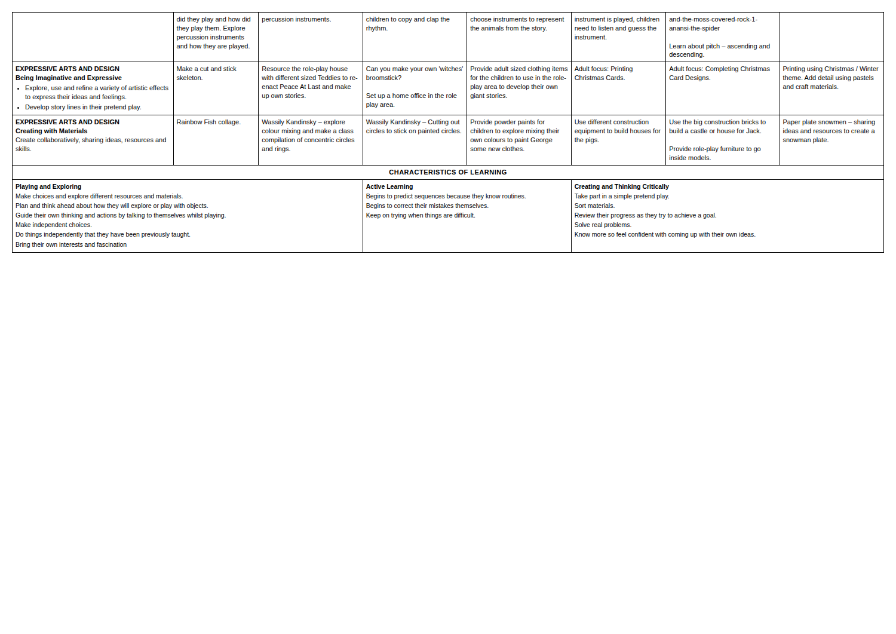| | did they play and how did they play them. Explore percussion instruments and how they are played. | percussion instruments. | children to copy and clap the rhythm. | choose instruments to represent the animals from the story. | instrument is played, children need to listen and guess the instrument. | and-the-moss-covered-rock-1-anansi-the-spider Learn about pitch – ascending and descending. | |
| Expressive Arts and Design Being Imaginative and Expressive Explore, use and refine a variety of artistic effects to express their ideas and feelings. Develop story lines in their pretend play. | Make a cut and stick skeleton. | Resource the role-play house with different sized Teddies to re-enact Peace At Last and make up own stories. | Can you make your own 'witches' broomstick? Set up a home office in the role play area. | Provide adult sized clothing items for the children to use in the role-play area to develop their own giant stories. | Adult focus: Printing Christmas Cards. | Adult focus: Completing Christmas Card Designs. | Printing using Christmas / Winter theme. Add detail using pastels and craft materials. |
| Expressive Arts and Design Creating with Materials Create collaboratively, sharing ideas, resources and skills. | Rainbow Fish collage. | Wassily Kandinsky – explore colour mixing and make a class compilation of concentric circles and rings. | Wassily Kandinsky – Cutting out circles to stick on painted circles. | Provide powder paints for children to explore mixing their own colours to paint George some new clothes. | Use different construction equipment to build houses for the pigs. | Use the big construction bricks to build a castle or house for Jack. Provide role-play furniture to go inside models. | Paper plate snowmen – sharing ideas and resources to create a snowman plate. |
| Characteristics of Learning |
| Playing and Exploring Make choices and explore different resources and materials. Plan and think ahead about how they will explore or play with objects. Guide their own thinking and actions by talking to themselves whilst playing. Make independent choices. Do things independently that they have been previously taught. Bring their own interests and fascination | Active Learning Begins to predict sequences because they know routines. Begins to correct their mistakes themselves. Keep on trying when things are difficult. | Creating and Thinking Critically Take part in a simple pretend play. Sort materials. Review their progress as they try to achieve a goal. Solve real problems. Know more so feel confident with coming up with their own ideas. |